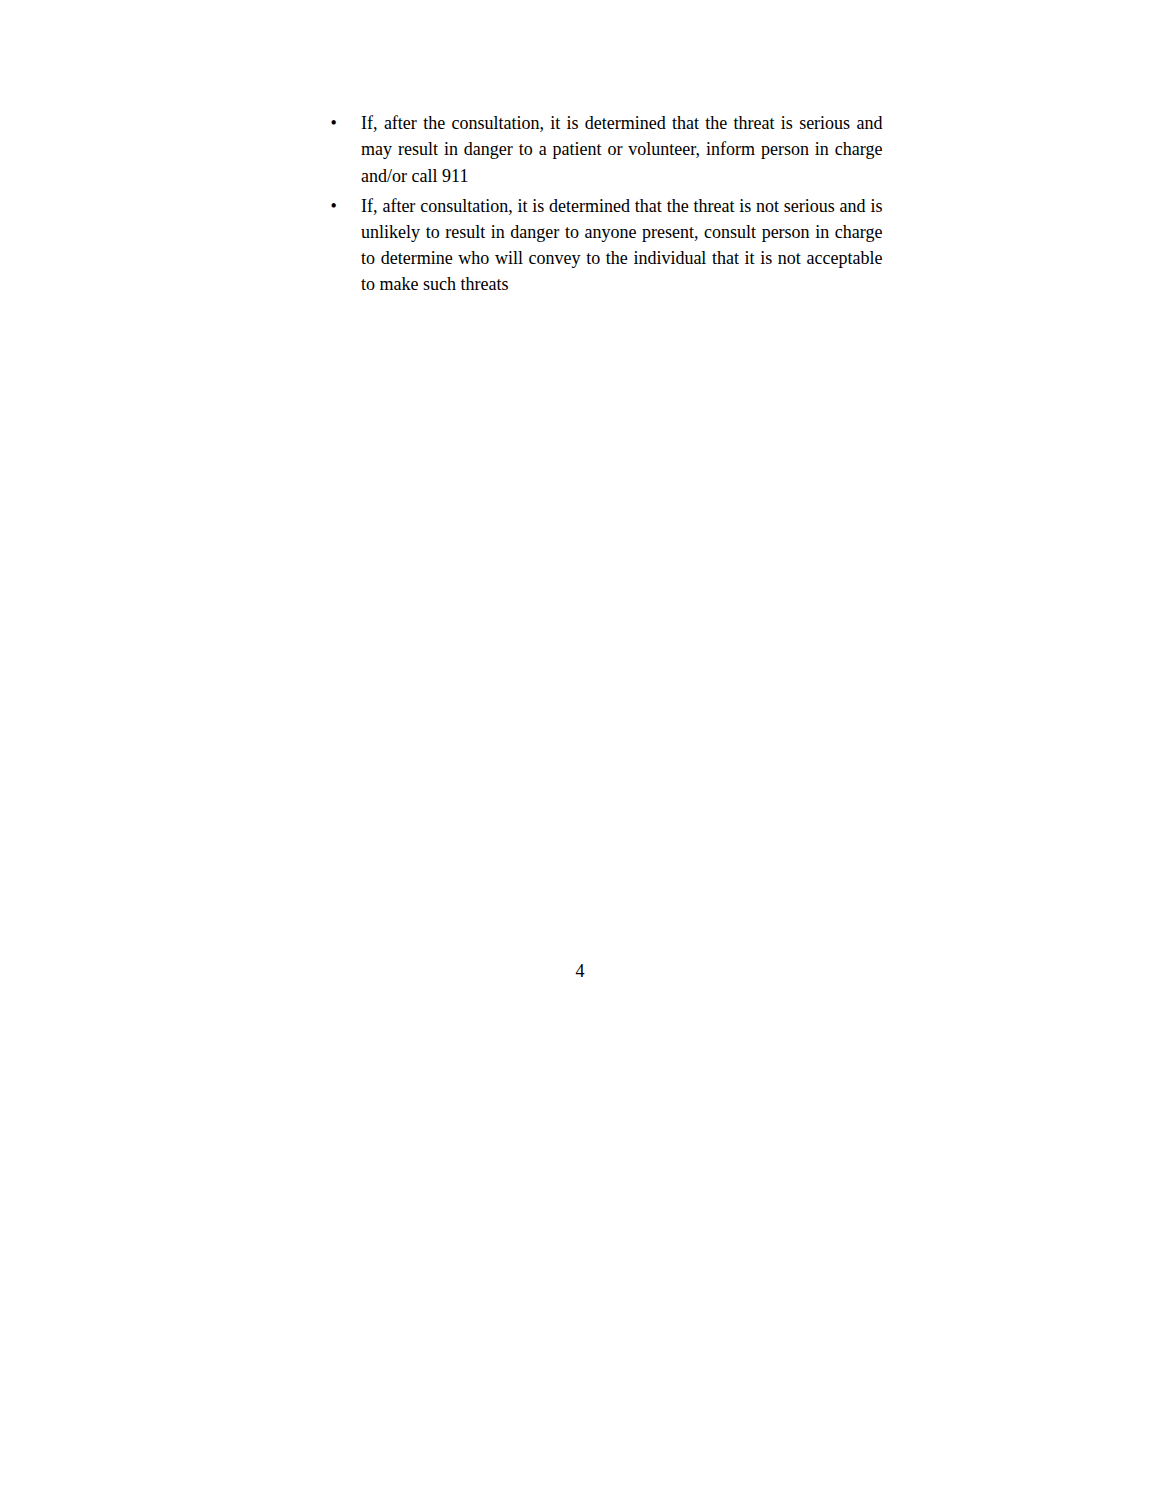If, after the consultation, it is determined that the threat is serious and may result in danger to a patient or volunteer, inform person in charge and/or call 911
If, after consultation, it is determined that the threat is not serious and is unlikely to result in danger to anyone present, consult person in charge to determine who will convey to the individual that it is not acceptable to make such threats
4